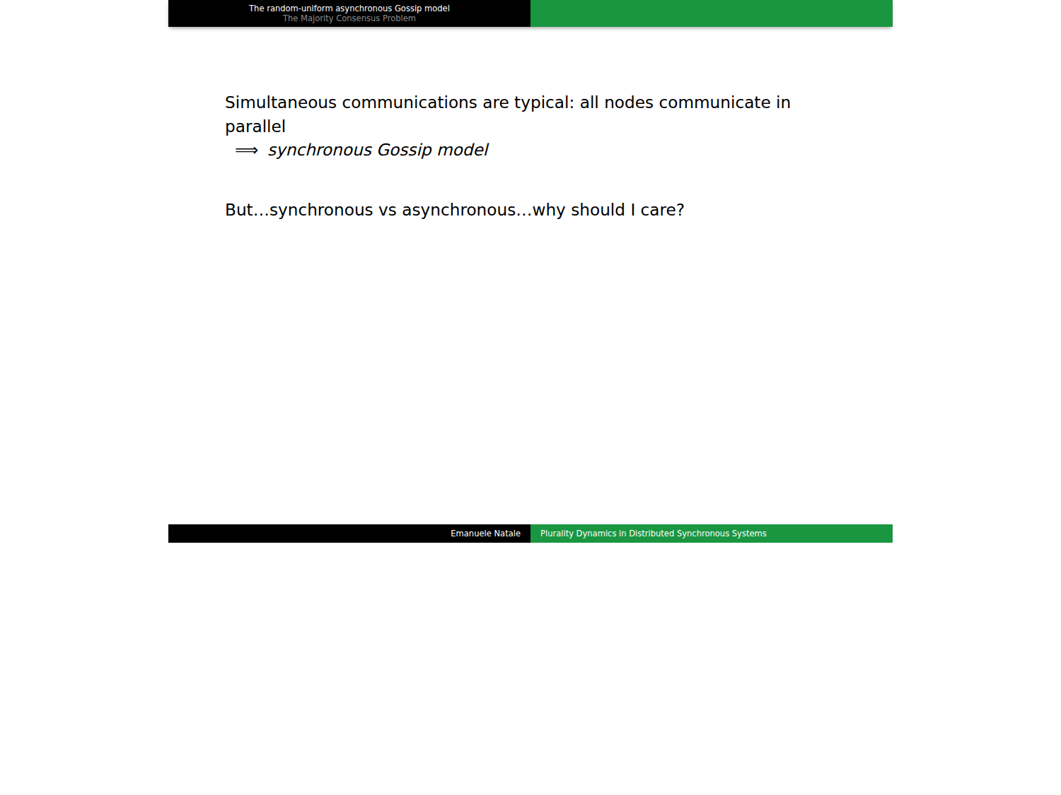The random-uniform asynchronous Gossip model The Majority Consensus Problem
Simultaneous communications are typical: all nodes communicate in parallel
⟹synchronous Gossip model
But…synchronous vs asynchronous…why should I care?
Emanuele Natale
Plurality Dynamics in Distributed Synchronous Systems